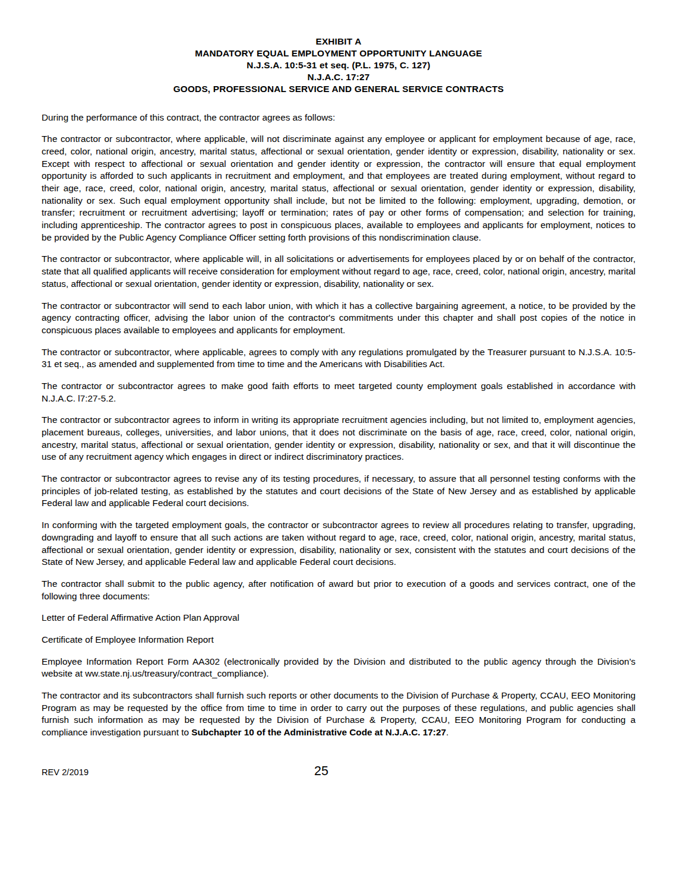EXHIBIT A
MANDATORY EQUAL EMPLOYMENT OPPORTUNITY LANGUAGE
N.J.S.A. 10:5-31 et seq. (P.L. 1975, C. 127)
N.J.A.C. 17:27
GOODS, PROFESSIONAL SERVICE AND GENERAL SERVICE CONTRACTS
During the performance of this contract, the contractor agrees as follows:
The contractor or subcontractor, where applicable, will not discriminate against any employee or applicant for employment because of age, race, creed, color, national origin, ancestry, marital status, affectional or sexual orientation, gender identity or expression, disability, nationality or sex. Except with respect to affectional or sexual orientation and gender identity or expression, the contractor will ensure that equal employment opportunity is afforded to such applicants in recruitment and employment, and that employees are treated during employment, without regard to their age, race, creed, color, national origin, ancestry, marital status, affectional or sexual orientation, gender identity or expression, disability, nationality or sex. Such equal employment opportunity shall include, but not be limited to the following: employment, upgrading, demotion, or transfer; recruitment or recruitment advertising; layoff or termination; rates of pay or other forms of compensation; and selection for training, including apprenticeship. The contractor agrees to post in conspicuous places, available to employees and applicants for employment, notices to be provided by the Public Agency Compliance Officer setting forth provisions of this nondiscrimination clause.
The contractor or subcontractor, where applicable will, in all solicitations or advertisements for employees placed by or on behalf of the contractor, state that all qualified applicants will receive consideration for employment without regard to age, race, creed, color, national origin, ancestry, marital status, affectional or sexual orientation, gender identity or expression, disability, nationality or sex.
The contractor or subcontractor will send to each labor union, with which it has a collective bargaining agreement, a notice, to be provided by the agency contracting officer, advising the labor union of the contractor's commitments under this chapter and shall post copies of the notice in conspicuous places available to employees and applicants for employment.
The contractor or subcontractor, where applicable, agrees to comply with any regulations promulgated by the Treasurer pursuant to N.J.S.A. 10:5-31 et seq., as amended and supplemented from time to time and the Americans with Disabilities Act.
The contractor or subcontractor agrees to make good faith efforts to meet targeted county employment goals established in accordance with N.J.A.C. l7:27-5.2.
The contractor or subcontractor agrees to inform in writing its appropriate recruitment agencies including, but not limited to, employment agencies, placement bureaus, colleges, universities, and labor unions, that it does not discriminate on the basis of age, race, creed, color, national origin, ancestry, marital status, affectional or sexual orientation, gender identity or expression, disability, nationality or sex, and that it will discontinue the use of any recruitment agency which engages in direct or indirect discriminatory practices.
The contractor or subcontractor agrees to revise any of its testing procedures, if necessary, to assure that all personnel testing conforms with the principles of job-related testing, as established by the statutes and court decisions of the State of New Jersey and as established by applicable Federal law and applicable Federal court decisions.
In conforming with the targeted employment goals, the contractor or subcontractor agrees to review all procedures relating to transfer, upgrading, downgrading and layoff to ensure that all such actions are taken without regard to age, race, creed, color, national origin, ancestry, marital status, affectional or sexual orientation, gender identity or expression, disability, nationality or sex, consistent with the statutes and court decisions of the State of New Jersey, and applicable Federal law and applicable Federal court decisions.
The contractor shall submit to the public agency, after notification of award but prior to execution of a goods and services contract, one of the following three documents:
Letter of Federal Affirmative Action Plan Approval
Certificate of Employee Information Report
Employee Information Report Form AA302 (electronically provided by the Division and distributed to the public agency through the Division’s website at ww.state.nj.us/treasury/contract_compliance).
The contractor and its subcontractors shall furnish such reports or other documents to the Division of Purchase & Property, CCAU, EEO Monitoring Program as may be requested by the office from time to time in order to carry out the purposes of these regulations, and public agencies shall furnish such information as may be requested by the Division of Purchase & Property, CCAU, EEO Monitoring Program for conducting a compliance investigation pursuant to Subchapter 10 of the Administrative Code at N.J.A.C. 17:27.
REV 2/2019 25